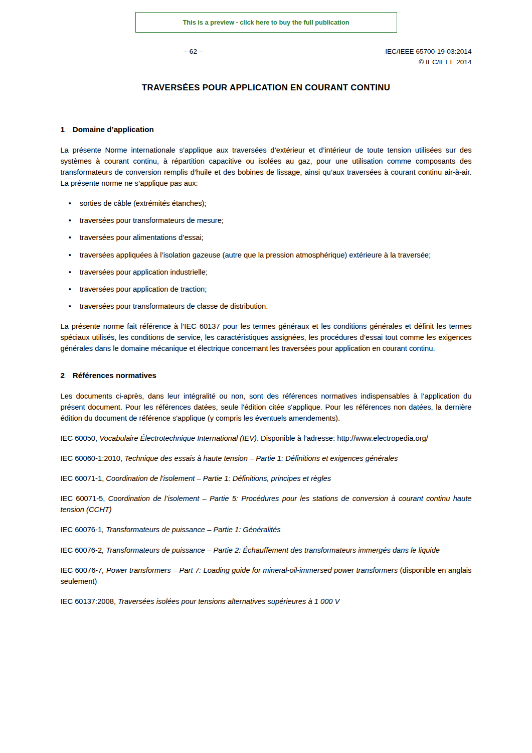This is a preview - click here to buy the full publication
– 62 –
IEC/IEEE 65700-19-03:2014
© IEC/IEEE 2014
TRAVERSÉES POUR APPLICATION EN COURANT CONTINU
1 Domaine d’application
La présente Norme internationale s’applique aux traversées d’extérieur et d’intérieur de toute tension utilisées sur des systèmes à courant continu, à répartition capacitive ou isolées au gaz, pour une utilisation comme composants des transformateurs de conversion remplis d’huile et des bobines de lissage, ainsi qu’aux traversées à courant continu air-à-air. La présente norme ne s’applique pas aux:
sorties de câble (extrémités étanches);
traversées pour transformateurs de mesure;
traversées pour alimentations d’essai;
traversées appliquées à l’isolation gazeuse (autre que la pression atmosphérique) extérieure à la traversée;
traversées pour application industrielle;
traversées pour application de traction;
traversées pour transformateurs de classe de distribution.
La présente norme fait référence à l’IEC 60137 pour les termes généraux et les conditions générales et définit les termes spéciaux utilisés, les conditions de service, les caractéristiques assignées, les procédures d’essai tout comme les exigences générales dans le domaine mécanique et électrique concernant les traversées pour application en courant continu.
2 Références normatives
Les documents ci-après, dans leur intégralité ou non, sont des références normatives indispensables à l’application du présent document. Pour les références datées, seule l'édition citée s'applique. Pour les références non datées, la dernière édition du document de référence s'applique (y compris les éventuels amendements).
IEC 60050, Vocabulaire Électrotechnique International (IEV). Disponible à l’adresse: http://www.electropedia.org/
IEC 60060-1:2010, Technique des essais à haute tension – Partie 1: Définitions et exigences générales
IEC 60071-1, Coordination de l'isolement – Partie 1: Définitions, principes et règles
IEC 60071-5, Coordination de l’isolement – Partie 5: Procédures pour les stations de conversion à courant continu haute tension (CCHT)
IEC 60076-1, Transformateurs de puissance – Partie 1: Généralités
IEC 60076-2, Transformateurs de puissance – Partie 2: Échauffement des transformateurs immergés dans le liquide
IEC 60076-7, Power transformers – Part 7: Loading guide for mineral-oil-immersed power transformers (disponible en anglais seulement)
IEC 60137:2008, Traversées isolées pour tensions alternatives supérieures à 1 000 V